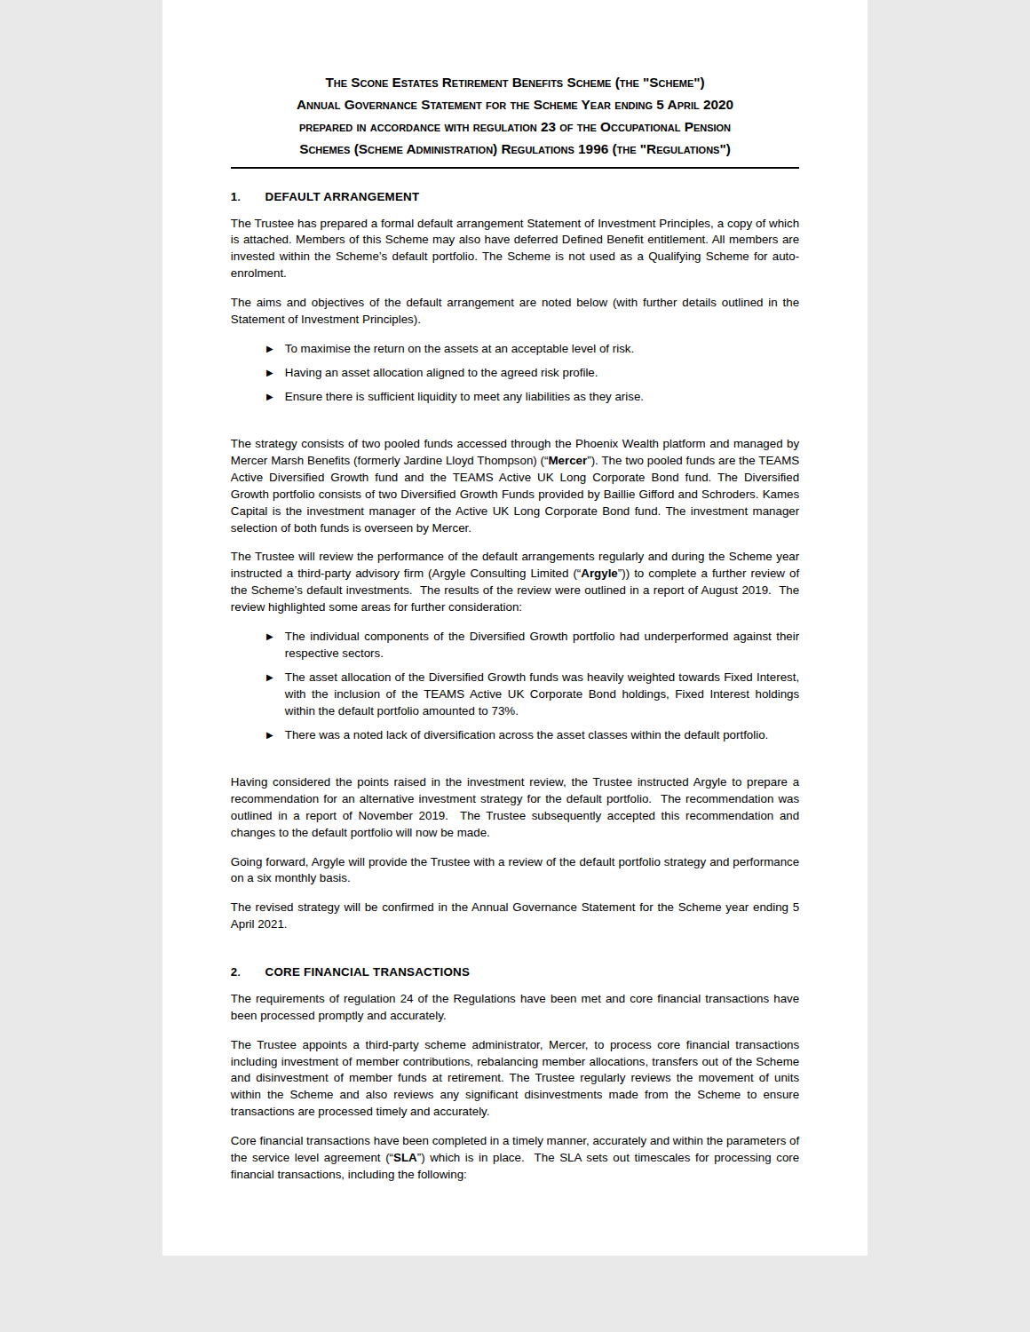The Scone Estates Retirement Benefits Scheme (the "Scheme") Annual Governance Statement for the Scheme Year ending 5 April 2020 prepared in accordance with regulation 23 of the Occupational Pension Schemes (Scheme Administration) Regulations 1996 (the "Regulations")
1. DEFAULT ARRANGEMENT
The Trustee has prepared a formal default arrangement Statement of Investment Principles, a copy of which is attached. Members of this Scheme may also have deferred Defined Benefit entitlement. All members are invested within the Scheme’s default portfolio. The Scheme is not used as a Qualifying Scheme for auto-enrolment.
The aims and objectives of the default arrangement are noted below (with further details outlined in the Statement of Investment Principles).
To maximise the return on the assets at an acceptable level of risk.
Having an asset allocation aligned to the agreed risk profile.
Ensure there is sufficient liquidity to meet any liabilities as they arise.
The strategy consists of two pooled funds accessed through the Phoenix Wealth platform and managed by Mercer Marsh Benefits (formerly Jardine Lloyd Thompson) (“Mercer”). The two pooled funds are the TEAMS Active Diversified Growth fund and the TEAMS Active UK Long Corporate Bond fund. The Diversified Growth portfolio consists of two Diversified Growth Funds provided by Baillie Gifford and Schroders. Kames Capital is the investment manager of the Active UK Long Corporate Bond fund. The investment manager selection of both funds is overseen by Mercer.
The Trustee will review the performance of the default arrangements regularly and during the Scheme year instructed a third-party advisory firm (Argyle Consulting Limited (“Argyle”)) to complete a further review of the Scheme’s default investments. The results of the review were outlined in a report of August 2019. The review highlighted some areas for further consideration:
The individual components of the Diversified Growth portfolio had underperformed against their respective sectors.
The asset allocation of the Diversified Growth funds was heavily weighted towards Fixed Interest, with the inclusion of the TEAMS Active UK Corporate Bond holdings, Fixed Interest holdings within the default portfolio amounted to 73%.
There was a noted lack of diversification across the asset classes within the default portfolio.
Having considered the points raised in the investment review, the Trustee instructed Argyle to prepare a recommendation for an alternative investment strategy for the default portfolio. The recommendation was outlined in a report of November 2019. The Trustee subsequently accepted this recommendation and changes to the default portfolio will now be made.
Going forward, Argyle will provide the Trustee with a review of the default portfolio strategy and performance on a six monthly basis.
The revised strategy will be confirmed in the Annual Governance Statement for the Scheme year ending 5 April 2021.
2. CORE FINANCIAL TRANSACTIONS
The requirements of regulation 24 of the Regulations have been met and core financial transactions have been processed promptly and accurately.
The Trustee appoints a third-party scheme administrator, Mercer, to process core financial transactions including investment of member contributions, rebalancing member allocations, transfers out of the Scheme and disinvestment of member funds at retirement. The Trustee regularly reviews the movement of units within the Scheme and also reviews any significant disinvestments made from the Scheme to ensure transactions are processed timely and accurately.
Core financial transactions have been completed in a timely manner, accurately and within the parameters of the service level agreement (“SLA”) which is in place. The SLA sets out timescales for processing core financial transactions, including the following: